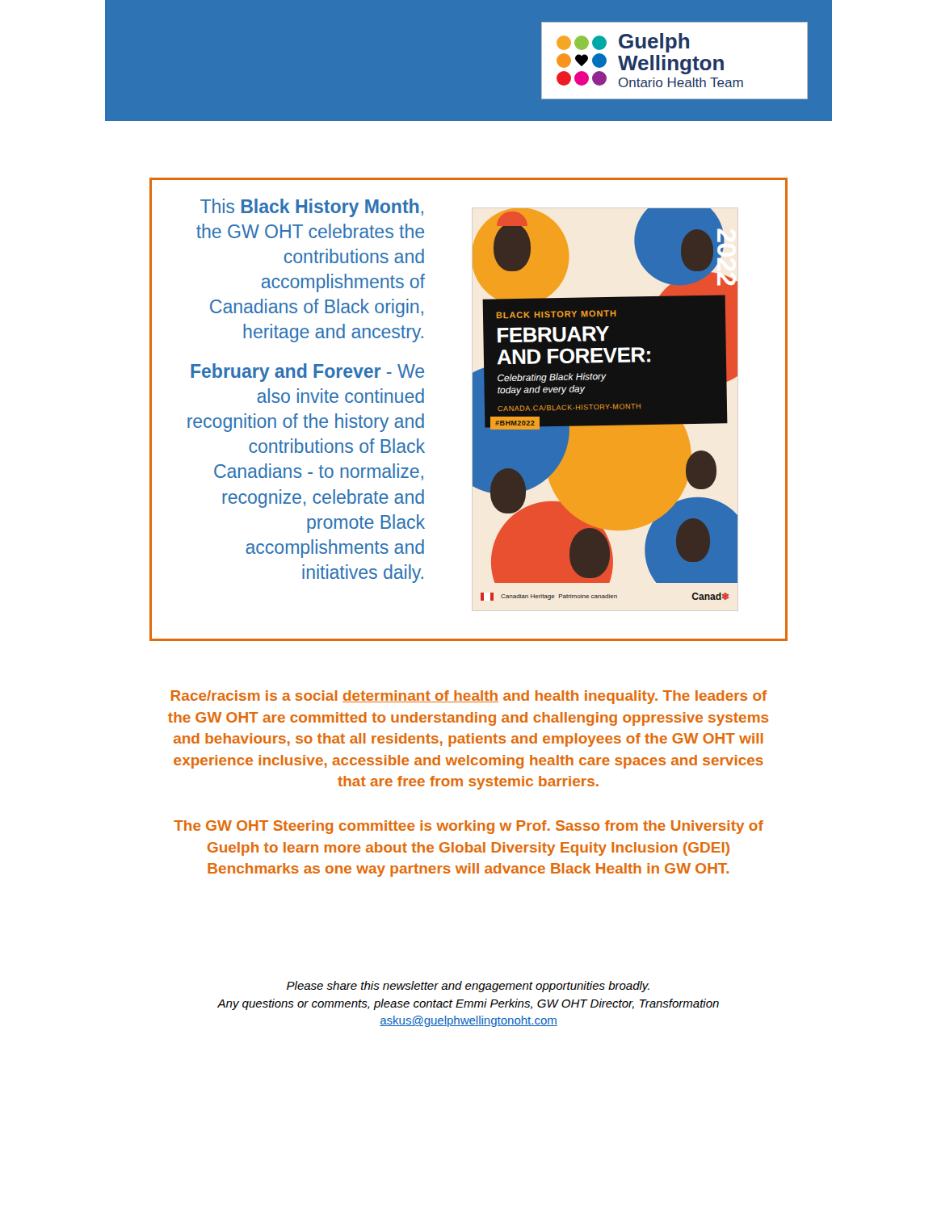Guelph Wellington Ontario Health Team
This Black History Month, the GW OHT celebrates the contributions and accomplishments of Canadians of Black origin, heritage and ancestry.
February and Forever - We also invite continued recognition of the history and contributions of Black Canadians - to normalize, recognize, celebrate and promote Black accomplishments and initiatives daily.
2022
Black History Month
February
and Forever:
Celebrating Black History
today and every day
canada.ca/black-history-month
#BHM2022
Canadian Heritage Patrimoine canadien Canad❄
Race/racism is a social determinant of health and health inequality. The leaders of the GW OHT are committed to understanding and challenging oppressive systems and behaviours, so that all residents, patients and employees of the GW OHT will experience inclusive, accessible and welcoming health care spaces and services that are free from systemic barriers.
The GW OHT Steering committee is working w Prof. Sasso from the University of Guelph to learn more about the Global Diversity Equity Inclusion (GDEI) Benchmarks as one way partners will advance Black Health in GW OHT.
Please share this newsletter and engagement opportunities broadly.
Any questions or comments, please contact Emmi Perkins, GW OHT Director, Transformation
askus@guelphwellingtonoht.com